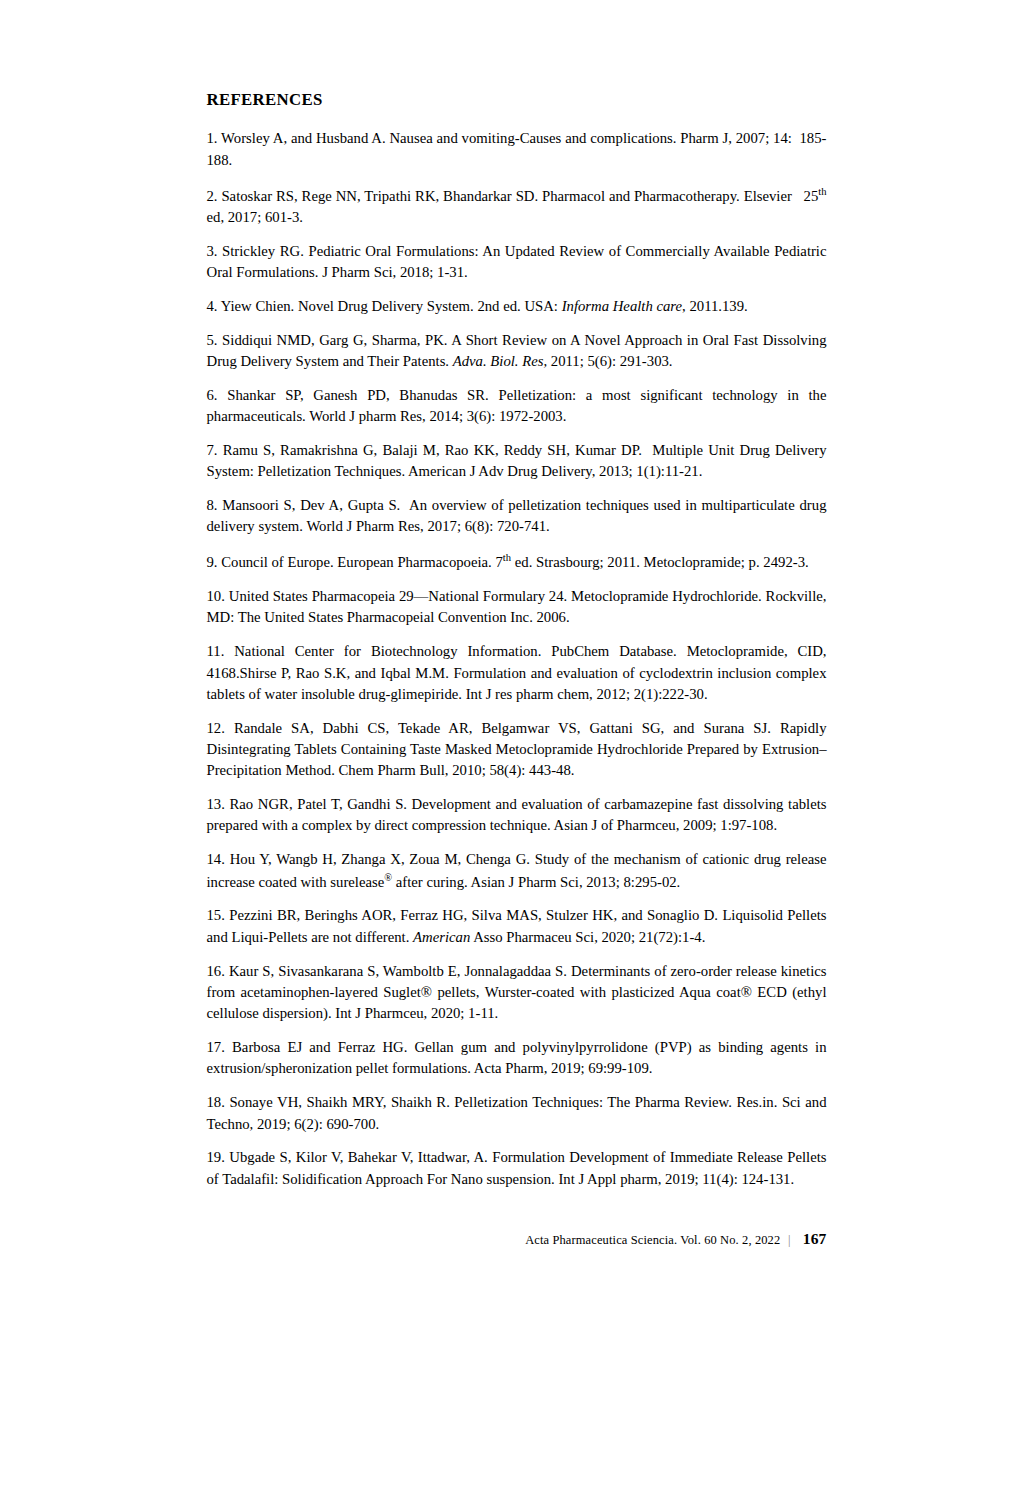REFERENCES
1. Worsley A, and Husband A. Nausea and vomiting-Causes and complications. Pharm J, 2007; 14: 185-188.
2. Satoskar RS, Rege NN, Tripathi RK, Bhandarkar SD. Pharmacol and Pharmacotherapy. Elsevier 25th ed, 2017; 601-3.
3. Strickley RG. Pediatric Oral Formulations: An Updated Review of Commercially Available Pediatric Oral Formulations. J Pharm Sci, 2018; 1-31.
4. Yiew Chien. Novel Drug Delivery System. 2nd ed. USA: Informa Health care, 2011.139.
5. Siddiqui NMD, Garg G, Sharma, PK. A Short Review on A Novel Approach in Oral Fast Dissolving Drug Delivery System and Their Patents. Adva. Biol. Res, 2011; 5(6): 291-303.
6. Shankar SP, Ganesh PD, Bhanudas SR. Pelletization: a most significant technology in the pharmaceuticals. World J pharm Res, 2014; 3(6): 1972-2003.
7. Ramu S, Ramakrishna G, Balaji M, Rao KK, Reddy SH, Kumar DP. Multiple Unit Drug Delivery System: Pelletization Techniques. American J Adv Drug Delivery, 2013; 1(1):11-21.
8. Mansoori S, Dev A, Gupta S. An overview of pelletization techniques used in multiparticulate drug delivery system. World J Pharm Res, 2017; 6(8): 720-741.
9. Council of Europe. European Pharmacopoeia. 7th ed. Strasbourg; 2011. Metoclopramide; p. 2492-3.
10. United States Pharmacopeia 29—National Formulary 24. Metoclopramide Hydrochloride. Rockville, MD: The United States Pharmacopeial Convention Inc. 2006.
11. National Center for Biotechnology Information. PubChem Database. Metoclopramide, CID, 4168.Shirse P, Rao S.K, and Iqbal M.M. Formulation and evaluation of cyclodextrin inclusion complex tablets of water insoluble drug-glimepiride. Int J res pharm chem, 2012; 2(1):222-30.
12. Randale SA, Dabhi CS, Tekade AR, Belgamwar VS, Gattani SG, and Surana SJ. Rapidly Disintegrating Tablets Containing Taste Masked Metoclopramide Hydrochloride Prepared by Extrusion–Precipitation Method. Chem Pharm Bull, 2010; 58(4): 443-48.
13. Rao NGR, Patel T, Gandhi S. Development and evaluation of carbamazepine fast dissolving tablets prepared with a complex by direct compression technique. Asian J of Pharmceu, 2009; 1:97-108.
14. Hou Y, Wangb H, Zhanga X, Zoua M, Chenga G. Study of the mechanism of cationic drug release increase coated with surelease® after curing. Asian J Pharm Sci, 2013; 8:295-02.
15. Pezzini BR, Beringhs AOR, Ferraz HG, Silva MAS, Stulzer HK, and Sonaglio D. Liquisolid Pellets and Liqui-Pellets are not different. American Asso Pharmaceu Sci, 2020; 21(72):1-4.
16. Kaur S, Sivasankarana S, Wamboltb E, Jonnalagaddaa S. Determinants of zero-order release kinetics from acetaminophen-layered Suglet® pellets, Wurster-coated with plasticized Aqua coat® ECD (ethyl cellulose dispersion). Int J Pharmceu, 2020; 1-11.
17. Barbosa EJ and Ferraz HG. Gellan gum and polyvinylpyrrolidone (PVP) as binding agents in extrusion/spheronization pellet formulations. Acta Pharm, 2019; 69:99-109.
18. Sonaye VH, Shaikh MRY, Shaikh R. Pelletization Techniques: The Pharma Review. Res.in. Sci and Techno, 2019; 6(2): 690-700.
19. Ubgade S, Kilor V, Bahekar V, Ittadwar, A. Formulation Development of Immediate Release Pellets of Tadalafil: Solidification Approach For Nano suspension. Int J Appl pharm, 2019; 11(4): 124-131.
Acta Pharmaceutica Sciencia. Vol. 60 No. 2, 2022 |167